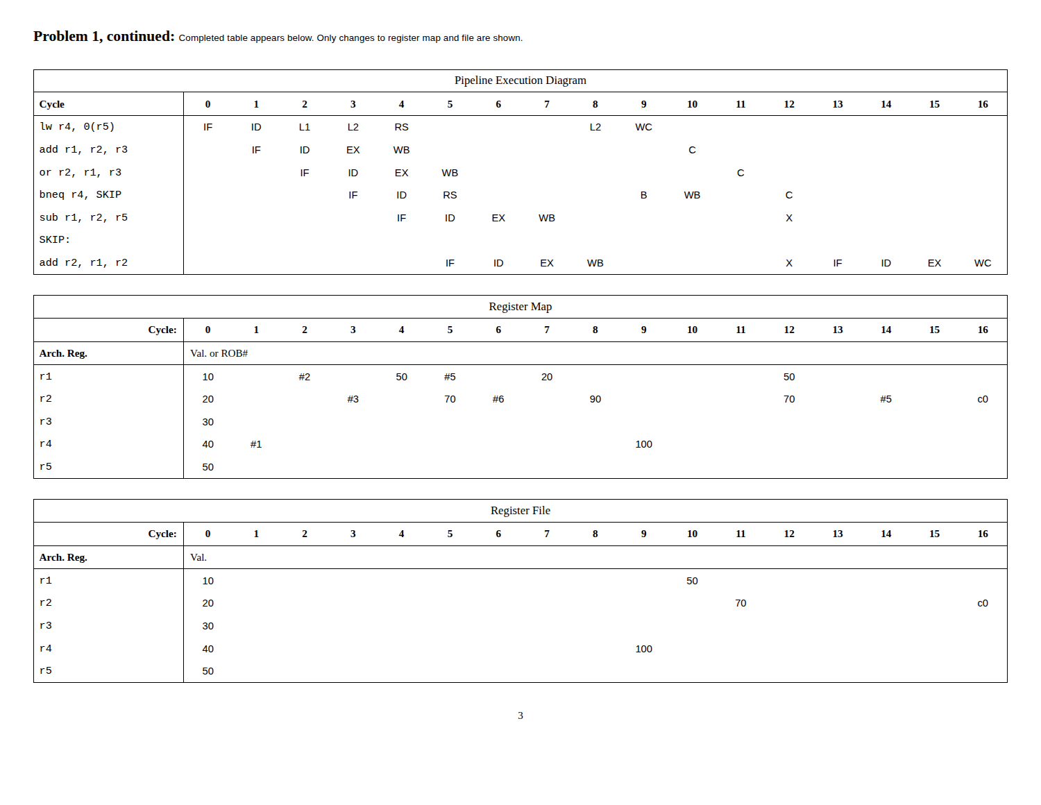Problem 1, continued: Completed table appears below. Only changes to register map and file are shown.
Pipeline Execution Diagram
| Cycle | 0 | 1 | 2 | 3 | 4 | 5 | 6 | 7 | 8 | 9 | 10 | 11 | 12 | 13 | 14 | 15 | 16 |
| --- | --- | --- | --- | --- | --- | --- | --- | --- | --- | --- | --- | --- | --- | --- | --- | --- | --- |
| lw r4, 0(r5) | IF | ID | L1 | L2 | RS | | | | L2 | WC | | | | | | | |
| add r1, r2, r3 | | IF | ID | EX | WB | | | | | | C | | | | | | |
| or r2, r1, r3 | | | IF | ID | EX | WB | | | | | | C | | | | | |
| bneq r4, SKIP | | | | IF | ID | RS | | | | B | WB | | C | | | | |
| sub r1, r2, r5 | | | | | IF | ID | EX | WB | | | | | X | | | | |
| SKIP: | | | | | | | | | | | | | | | | | |
| add r2, r1, r2 | | | | | | IF | ID | EX | WB | | | | X | IF | ID | EX | WC |
Register Map
| Cycle: | 0 | 1 | 2 | 3 | 4 | 5 | 6 | 7 | 8 | 9 | 10 | 11 | 12 | 13 | 14 | 15 | 16 |
| --- | --- | --- | --- | --- | --- | --- | --- | --- | --- | --- | --- | --- | --- | --- | --- | --- | --- |
| Arch. Reg. | Val. or ROB# |
| r1 | 10 | | #2 | | 50 | #5 | | 20 | | | | | 50 | | | | |
| r2 | 20 | | | #3 | | 70 | #6 | | 90 | | | | 70 | | #5 | | c0 |
| r3 | 30 | | | | | | | | | | | | | | | | |
| r4 | 40 | #1 | | | | | | | | 100 | | | | | | | |
| r5 | 50 | | | | | | | | | | | | | | | | |
Register File
| Cycle: | 0 | 1 | 2 | 3 | 4 | 5 | 6 | 7 | 8 | 9 | 10 | 11 | 12 | 13 | 14 | 15 | 16 |
| --- | --- | --- | --- | --- | --- | --- | --- | --- | --- | --- | --- | --- | --- | --- | --- | --- | --- |
| Arch. Reg. | Val. |
| r1 | 10 | | | | | | | | | | 50 | | | | | | |
| r2 | 20 | | | | | | | | | | | 70 | | | | | c0 |
| r3 | 30 | | | | | | | | | | | | | | | | |
| r4 | 40 | | | | | | | | | 100 | | | | | | | |
| r5 | 50 | | | | | | | | | | | | | | | | |
3